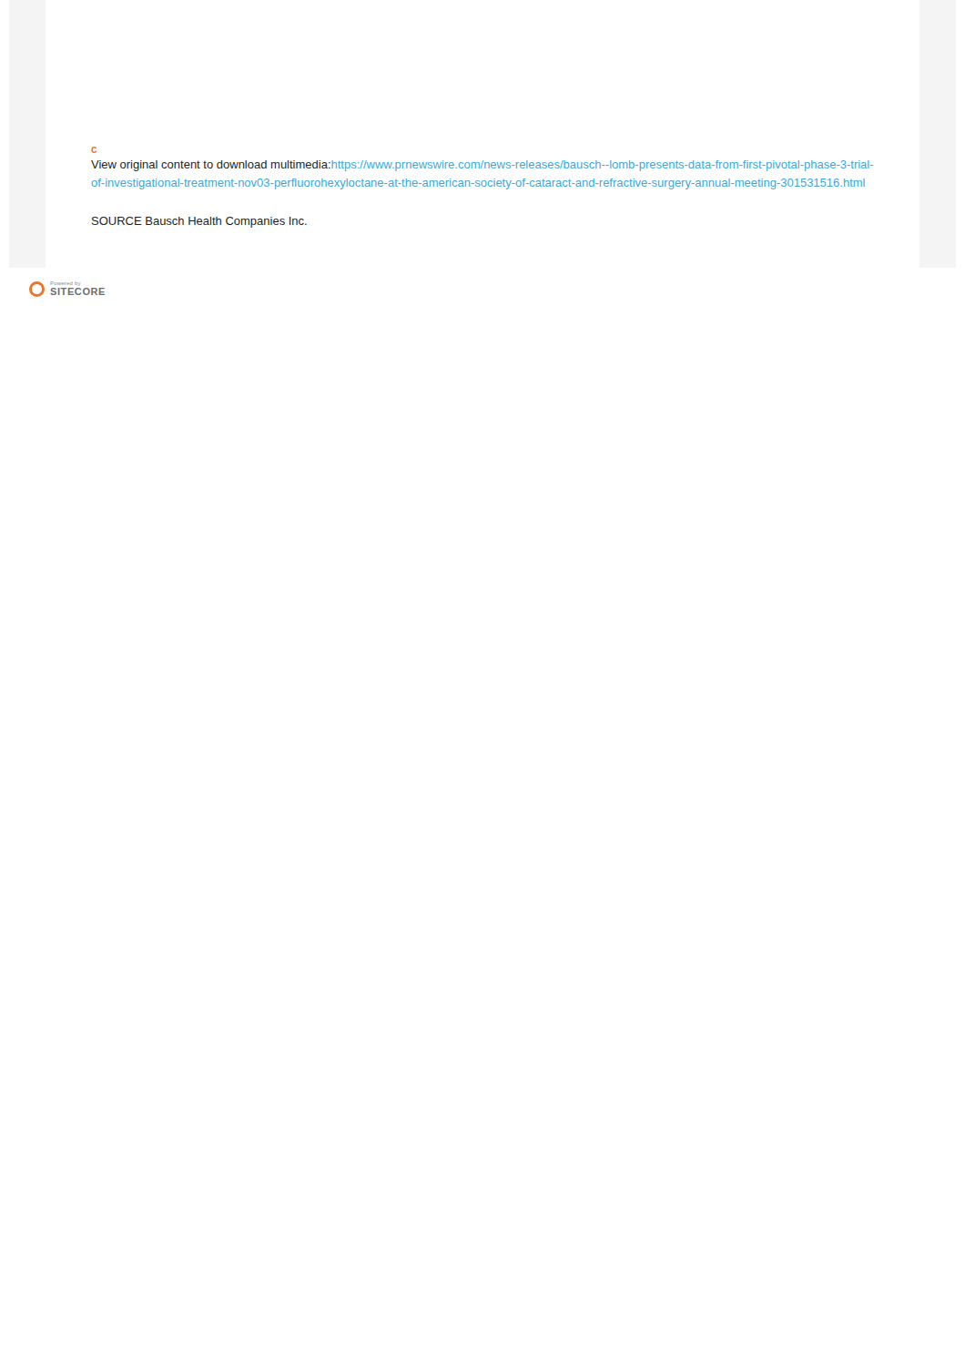C
View original content to download multimedia:https://www.prnewswire.com/news-releases/bausch--lomb-presents-data-from-first-pivotal-phase-3-trial-of-investigational-treatment-nov03-perfluorohexyloctane-at-the-american-society-of-cataract-and-refractive-surgery-annual-meeting-301531516.html
SOURCE Bausch Health Companies Inc.
Powered by SITECORE